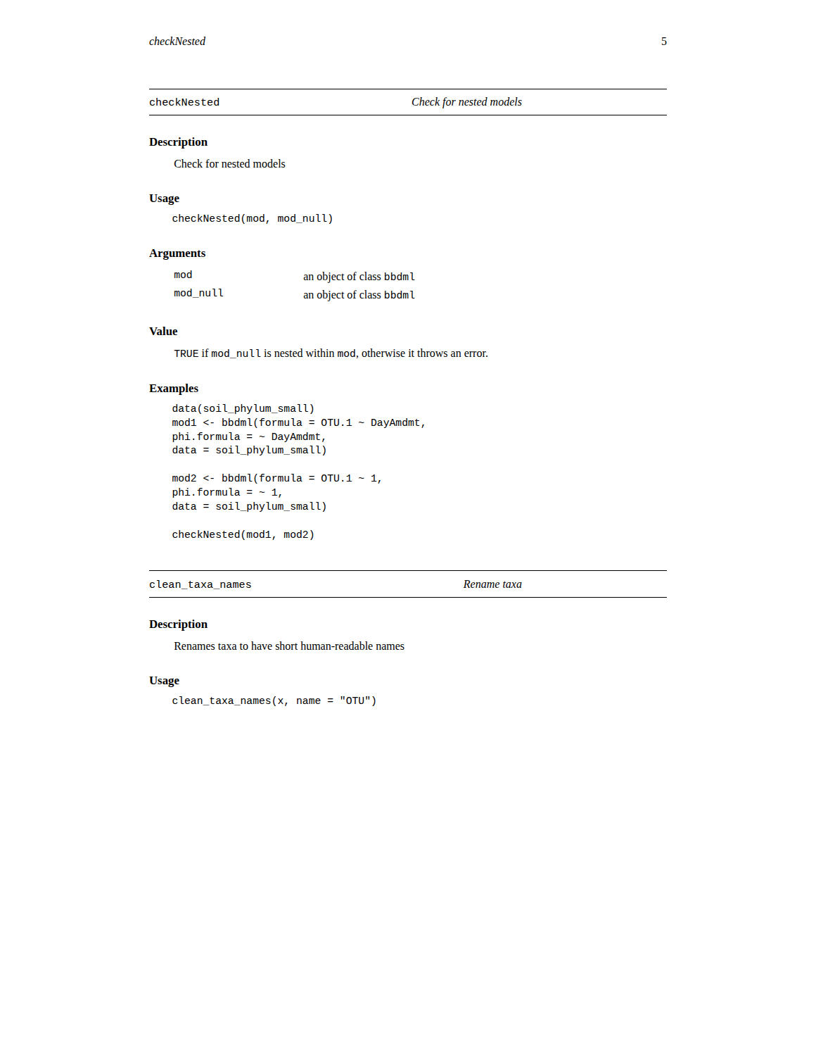checkNested 5
checkNested Check for nested models
Description
Check for nested models
Usage
checkNested(mod, mod_null)
Arguments
| mod | an object of class bbdml |
| mod_null | an object of class bbdml |
Value
TRUE if mod_null is nested within mod, otherwise it throws an error.
Examples
data(soil_phylum_small)
mod1 <- bbdml(formula = OTU.1 ~ DayAmdmt,
phi.formula = ~ DayAmdmt,
data = soil_phylum_small)

mod2 <- bbdml(formula = OTU.1 ~ 1,
phi.formula = ~ 1,
data = soil_phylum_small)

checkNested(mod1, mod2)
clean_taxa_names Rename taxa
Description
Renames taxa to have short human-readable names
Usage
clean_taxa_names(x, name = "OTU")